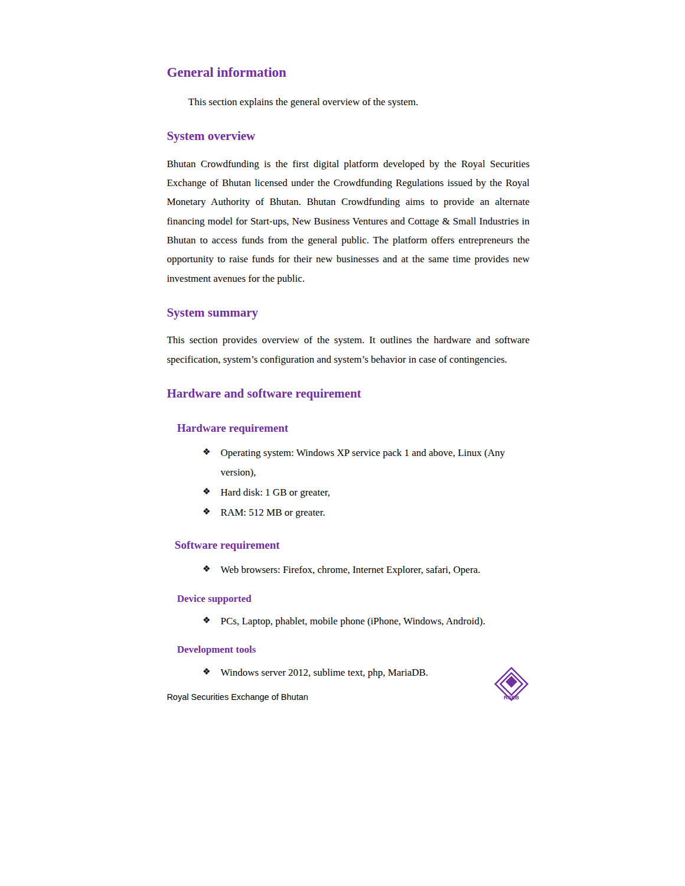General information
This section explains the general overview of the system.
System overview
Bhutan Crowdfunding is the first digital platform developed by the Royal Securities Exchange of Bhutan licensed under the Crowdfunding Regulations issued by the Royal Monetary Authority of Bhutan. Bhutan Crowdfunding aims to provide an alternate financing model for Start-ups, New Business Ventures and Cottage & Small Industries in Bhutan to access funds from the general public. The platform offers entrepreneurs the opportunity to raise funds for their new businesses and at the same time provides new investment avenues for the public.
System summary
This section provides overview of the system. It outlines the hardware and software specification, system’s configuration and system’s behavior in case of contingencies.
Hardware and software requirement
Hardware requirement
Operating system: Windows XP service pack 1 and above, Linux (Any version),
Hard disk: 1 GB or greater,
RAM: 512 MB or greater.
Software requirement
Web browsers: Firefox, chrome, Internet Explorer, safari, Opera.
Device supported
PCs, Laptop, phablet, mobile phone (iPhone, Windows, Android).
Development tools
Windows server 2012, sublime text, php, MariaDB.
Royal Securities Exchange of Bhutan
RSEB